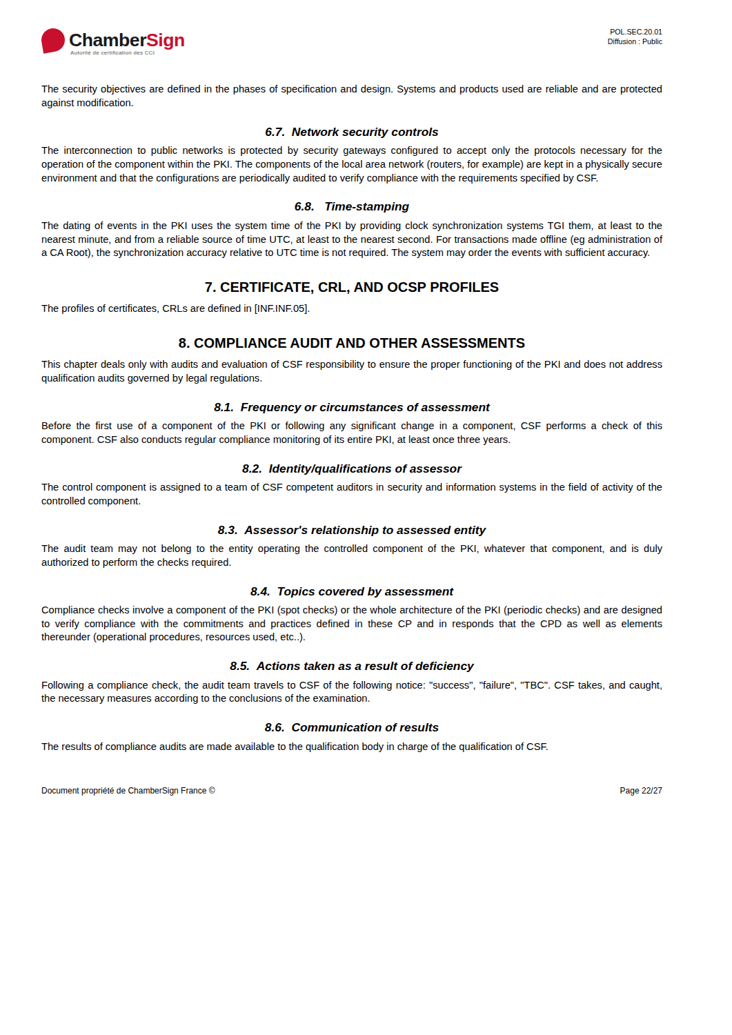Chamber Sign
Autorité de certification des CCI
POL.SEC.20.01
Diffusion : Public
The security objectives are defined in the phases of specification and design. Systems and products used are reliable and are protected against modification.
6.7. Network security controls
The interconnection to public networks is protected by security gateways configured to accept only the protocols necessary for the operation of the component within the PKI. The components of the local area network (routers, for example) are kept in a physically secure environment and that the configurations are periodically audited to verify compliance with the requirements specified by CSF.
6.8. Time-stamping
The dating of events in the PKI uses the system time of the PKI by providing clock synchronization systems TGI them, at least to the nearest minute, and from a reliable source of time UTC, at least to the nearest second. For transactions made offline (eg administration of a CA Root), the synchronization accuracy relative to UTC time is not required. The system may order the events with sufficient accuracy.
7. CERTIFICATE, CRL, AND OCSP PROFILES
The profiles of certificates, CRLs are defined in [INF.INF.05].
8. COMPLIANCE AUDIT AND OTHER ASSESSMENTS
This chapter deals only with audits and evaluation of CSF responsibility to ensure the proper functioning of the PKI and does not address qualification audits governed by legal regulations.
8.1. Frequency or circumstances of assessment
Before the first use of a component of the PKI or following any significant change in a component, CSF performs a check of this component. CSF also conducts regular compliance monitoring of its entire PKI, at least once three years.
8.2. Identity/qualifications of assessor
The control component is assigned to a team of CSF competent auditors in security and information systems in the field of activity of the controlled component.
8.3. Assessor's relationship to assessed entity
The audit team may not belong to the entity operating the controlled component of the PKI, whatever that component, and is duly authorized to perform the checks required.
8.4. Topics covered by assessment
Compliance checks involve a component of the PKI (spot checks) or the whole architecture of the PKI (periodic checks) and are designed to verify compliance with the commitments and practices defined in these CP and in responds that the CPD as well as elements thereunder (operational procedures, resources used, etc..).
8.5. Actions taken as a result of deficiency
Following a compliance check, the audit team travels to CSF of the following notice: "success", "failure", "TBC". CSF takes, and caught, the necessary measures according to the conclusions of the examination.
8.6. Communication of results
The results of compliance audits are made available to the qualification body in charge of the qualification of CSF.
Document propriété de ChamberSign France ©
Page 22/27